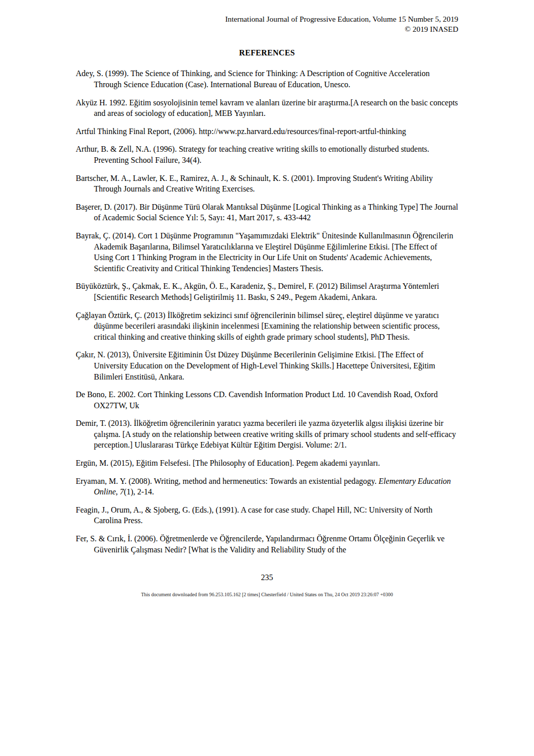International Journal of Progressive Education, Volume 15 Number 5, 2019 © 2019 INASED
REFERENCES
Adey, S. (1999). The Science of Thinking, and Science for Thinking: A Description of Cognitive Acceleration Through Science Education (Case). International Bureau of Education, Unesco.
Akyüz H. 1992. Eğitim sosyolojisinin temel kavram ve alanları üzerine bir araştırma.[A research on the basic concepts and areas of sociology of education], MEB Yayınları.
Artful Thinking Final Report, (2006). http://www.pz.harvard.edu/resources/final-report-artful-thinking
Arthur, B. & Zell, N.A. (1996). Strategy for teaching creative writing skills to emotionally disturbed students. Preventing School Failure, 34(4).
Bartscher, M. A., Lawler, K. E., Ramirez, A. J., & Schinault, K. S. (2001). Improving Student's Writing Ability Through Journals and Creative Writing Exercises.
Başerer, D. (2017). Bir Düşünme Türü Olarak Mantıksal Düşünme [Logical Thinking as a Thinking Type] The Journal of Academic Social Science Yıl: 5, Sayı: 41, Mart 2017, s. 433-442
Bayrak, Ç. (2014). Cort 1 Düşünme Programının "Yaşamımızdaki Elektrik" Ünitesinde Kullanılmasının Öğrencilerin Akademik Başarılarına, Bilimsel Yaratıcılıklarına ve Eleştirel Düşünme Eğilimlerine Etkisi. [The Effect of Using Cort 1 Thinking Program in the Electricity in Our Life Unit on Students' Academic Achievements, Scientific Creativity and Critical Thinking Tendencies] Masters Thesis.
Büyüköztürk, Ş., Çakmak, E. K., Akgün, Ö. E., Karadeniz, Ş., Demirel, F. (2012) Bilimsel Araştırma Yöntemleri [Scientific Research Methods] Geliştirilmiş 11. Baskı, S 249., Pegem Akademi, Ankara.
Çağlayan Öztürk, Ç. (2013) İlköğretim sekizinci sınıf öğrencilerinin bilimsel süreç, eleştirel düşünme ve yaratıcı düşünme becerileri arasındaki ilişkinin incelenmesi [Examining the relationship between scientific process, critical thinking and creative thinking skills of eighth grade primary school students], PhD Thesis.
Çakır, N. (2013), Üniversite Eğitiminin Üst Düzey Düşünme Becerilerinin Gelişimine Etkisi. [The Effect of University Education on the Development of High-Level Thinking Skills.] Hacettepe Üniversitesi, Eğitim Bilimleri Enstitüsü, Ankara.
De Bono, E. 2002. Cort Thinking Lessons CD. Cavendish Information Product Ltd. 10 Cavendish Road, Oxford OX27TW, Uk
Demir, T. (2013). İlköğretim öğrencilerinin yaratıcı yazma becerileri ile yazma özyeterlik algısı ilişkisi üzerine bir çalışma. [A study on the relationship between creative writing skills of primary school students and self-efficacy perception.] Uluslararası Türkçe Edebiyat Kültür Eğitim Dergisi. Volume: 2/1.
Ergün, M. (2015), Eğitim Felsefesi. [The Philosophy of Education]. Pegem akademi yayınları.
Eryaman, M. Y. (2008). Writing, method and hermeneutics: Towards an existential pedagogy. Elementary Education Online, 7(1), 2-14.
Feagin, J., Orum, A., & Sjoberg, G. (Eds.), (1991). A case for case study. Chapel Hill, NC: University of North Carolina Press.
Fer, S. & Cırık, İ. (2006). Öğretmenlerde ve Öğrencilerde, Yapılandırmacı Öğrenme Ortamı Ölçeğinin Geçerlik ve Güvenirlik Çalışması Nedir? [What is the Validity and Reliability Study of the
235
This document downloaded from 96.253.105.162 [2 times] Chesterfield / United States on Thu, 24 Oct 2019 23:26:07 +0300